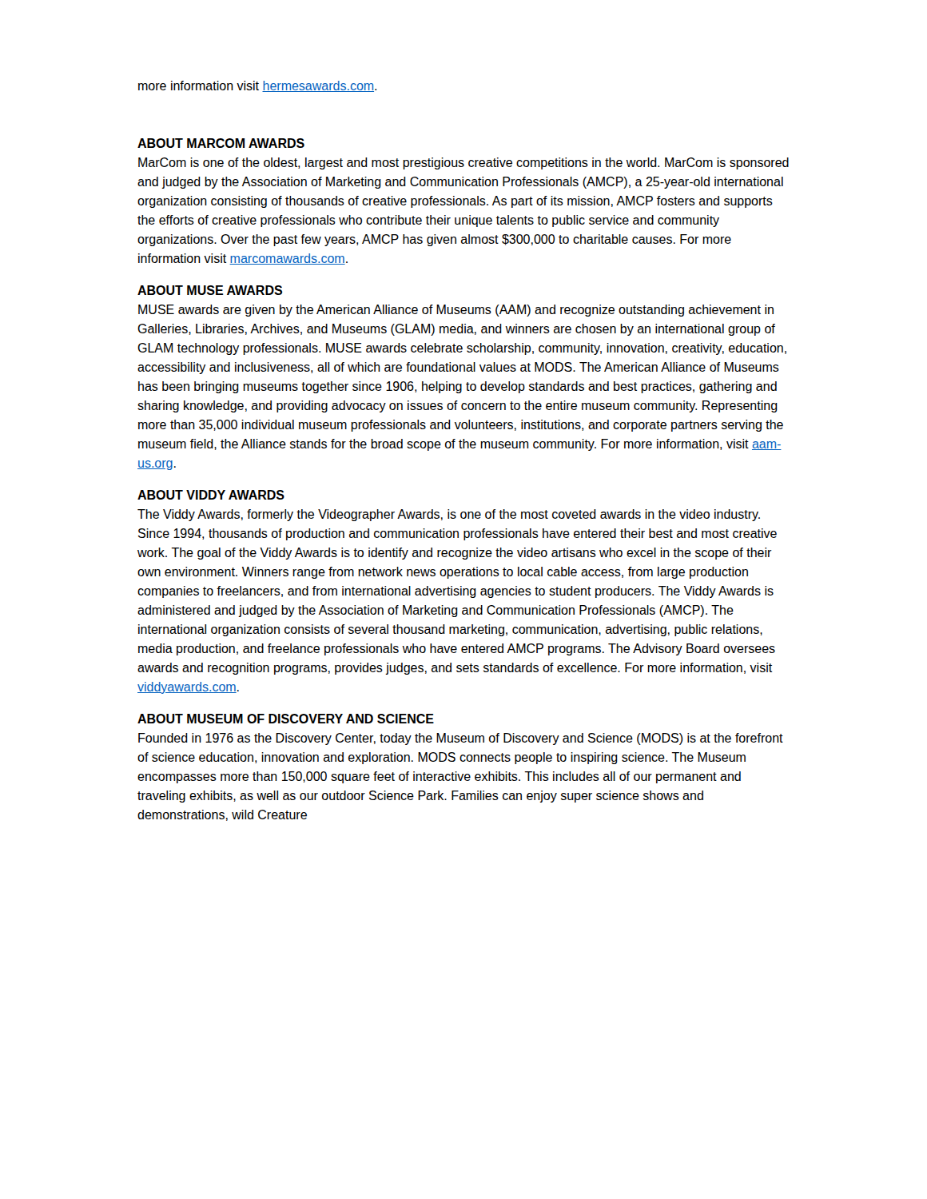more information visit hermesawards.com.
About MarCom Awards
MarCom is one of the oldest, largest and most prestigious creative competitions in the world. MarCom is sponsored and judged by the Association of Marketing and Communication Professionals (AMCP), a 25-year-old international organization consisting of thousands of creative professionals. As part of its mission, AMCP fosters and supports the efforts of creative professionals who contribute their unique talents to public service and community organizations. Over the past few years, AMCP has given almost $300,000 to charitable causes. For more information visit marcomawards.com.
About MUSE Awards
MUSE awards are given by the American Alliance of Museums (AAM) and recognize outstanding achievement in Galleries, Libraries, Archives, and Museums (GLAM) media, and winners are chosen by an international group of GLAM technology professionals. MUSE awards celebrate scholarship, community, innovation, creativity, education, accessibility and inclusiveness, all of which are foundational values at MODS. The American Alliance of Museums has been bringing museums together since 1906, helping to develop standards and best practices, gathering and sharing knowledge, and providing advocacy on issues of concern to the entire museum community. Representing more than 35,000 individual museum professionals and volunteers, institutions, and corporate partners serving the museum field, the Alliance stands for the broad scope of the museum community. For more information, visit aam-us.org.
About Viddy Awards
The Viddy Awards, formerly the Videographer Awards, is one of the most coveted awards in the video industry. Since 1994, thousands of production and communication professionals have entered their best and most creative work. The goal of the Viddy Awards is to identify and recognize the video artisans who excel in the scope of their own environment. Winners range from network news operations to local cable access, from large production companies to freelancers, and from international advertising agencies to student producers. The Viddy Awards is administered and judged by the Association of Marketing and Communication Professionals (AMCP). The international organization consists of several thousand marketing, communication, advertising, public relations, media production, and freelance professionals who have entered AMCP programs. The Advisory Board oversees awards and recognition programs, provides judges, and sets standards of excellence. For more information, visit viddyawards.com.
About Museum of Discovery and Science
Founded in 1976 as the Discovery Center, today the Museum of Discovery and Science (MODS) is at the forefront of science education, innovation and exploration. MODS connects people to inspiring science. The Museum encompasses more than 150,000 square feet of interactive exhibits. This includes all of our permanent and traveling exhibits, as well as our outdoor Science Park. Families can enjoy super science shows and demonstrations, wild Creature